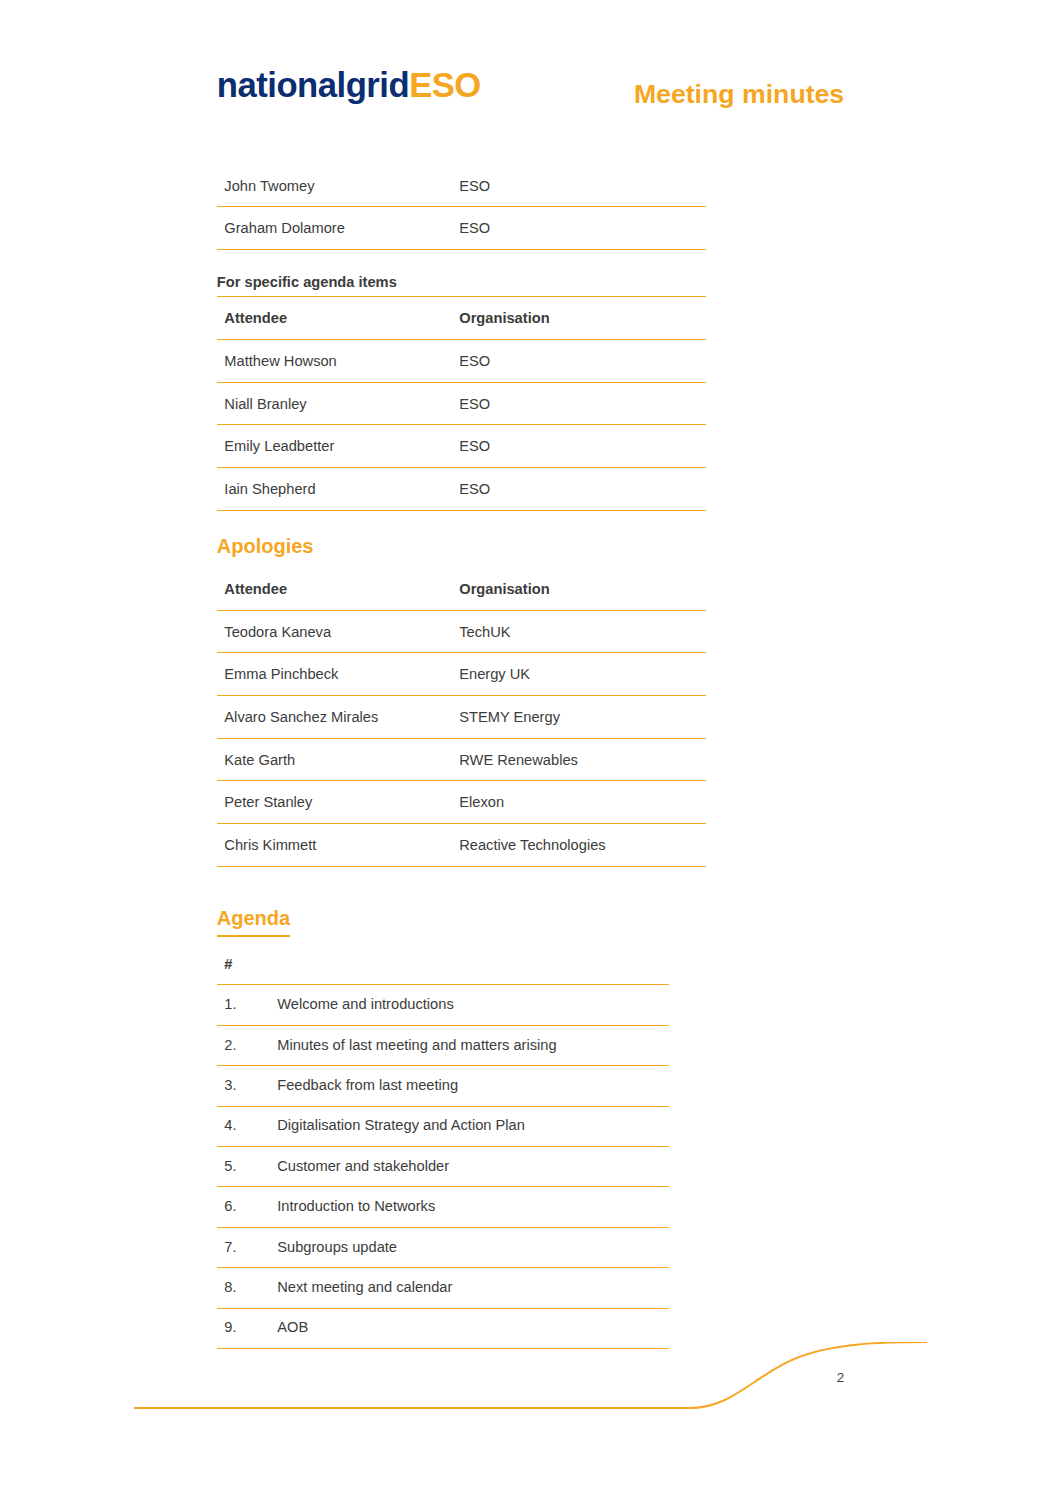national grid ESO
Meeting minutes
| John Twomey | ESO |
| Graham Dolamore | ESO |
For specific agenda items
| Attendee | Organisation |
| --- | --- |
| Matthew Howson | ESO |
| Niall Branley | ESO |
| Emily Leadbetter | ESO |
| Iain Shepherd | ESO |
Apologies
| Attendee | Organisation |
| --- | --- |
| Teodora Kaneva | TechUK |
| Emma Pinchbeck | Energy UK |
| Alvaro Sanchez Mirales | STEMY Energy |
| Kate Garth | RWE Renewables |
| Peter Stanley | Elexon |
| Chris Kimmett | Reactive Technologies |
Agenda
| # | |
| --- | --- |
| 1. | Welcome and introductions |
| 2. | Minutes of last meeting and matters arising |
| 3. | Feedback from last meeting |
| 4. | Digitalisation Strategy and Action Plan |
| 5. | Customer and stakeholder |
| 6. | Introduction to Networks |
| 7. | Subgroups update |
| 8. | Next meeting and calendar |
| 9. | AOB |
2